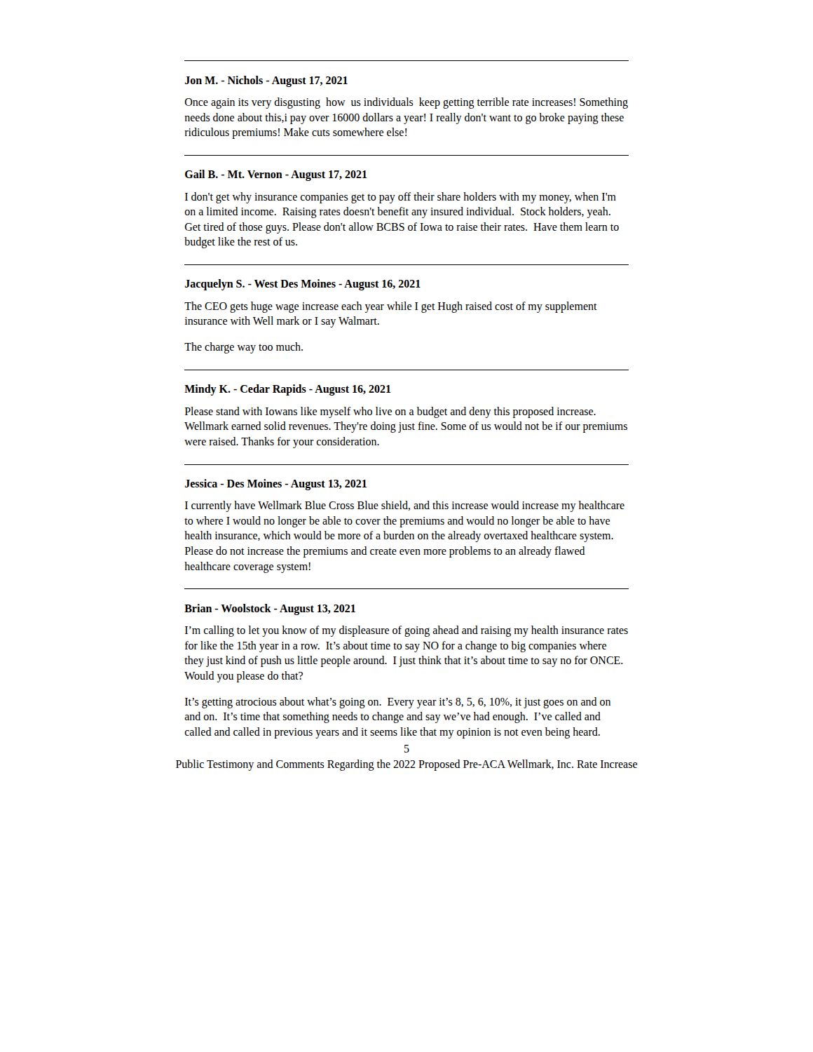Jon M. - Nichols - August 17, 2021
Once again its very disgusting how us individuals keep getting terrible rate increases! Something needs done about this,i pay over 16000 dollars a year! I really don't want to go broke paying these ridiculous premiums! Make cuts somewhere else!
Gail B. - Mt. Vernon - August 17, 2021
I don't get why insurance companies get to pay off their share holders with my money, when I'm on a limited income. Raising rates doesn't benefit any insured individual. Stock holders, yeah. Get tired of those guys. Please don't allow BCBS of Iowa to raise their rates. Have them learn to budget like the rest of us.
Jacquelyn S. - West Des Moines - August 16, 2021
The CEO gets huge wage increase each year while I get Hugh raised cost of my supplement insurance with Well mark or I say Walmart.
The charge way too much.
Mindy K. - Cedar Rapids - August 16, 2021
Please stand with Iowans like myself who live on a budget and deny this proposed increase. Wellmark earned solid revenues. They're doing just fine. Some of us would not be if our premiums were raised. Thanks for your consideration.
Jessica - Des Moines - August 13, 2021
I currently have Wellmark Blue Cross Blue shield, and this increase would increase my healthcare to where I would no longer be able to cover the premiums and would no longer be able to have health insurance, which would be more of a burden on the already overtaxed healthcare system. Please do not increase the premiums and create even more problems to an already flawed healthcare coverage system!
Brian - Woolstock - August 13, 2021
I’m calling to let you know of my displeasure of going ahead and raising my health insurance rates for like the 15th year in a row. It’s about time to say NO for a change to big companies where they just kind of push us little people around. I just think that it’s about time to say no for ONCE. Would you please do that?
It’s getting atrocious about what’s going on. Every year it’s 8, 5, 6, 10%, it just goes on and on and on. It’s time that something needs to change and say we’ve had enough. I’ve called and called and called in previous years and it seems like that my opinion is not even being heard.
5 Public Testimony and Comments Regarding the 2022 Proposed Pre-ACA Wellmark, Inc. Rate Increase